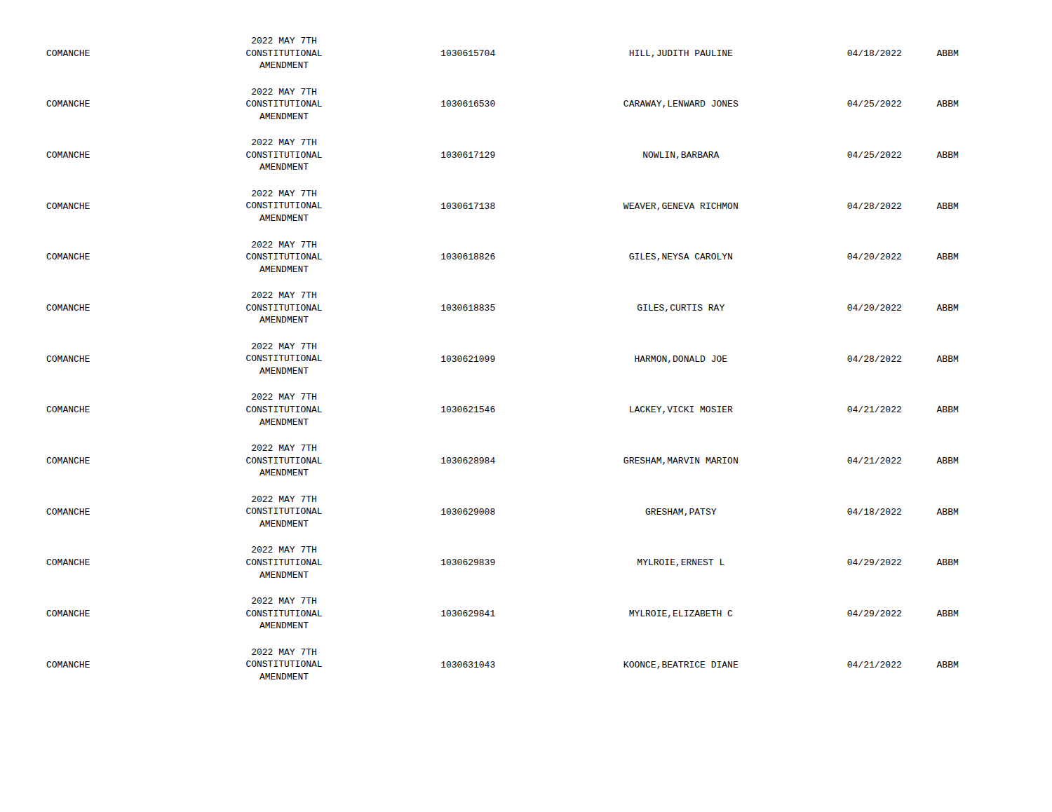| COMANCHE | 2022 MAY 7TH CONSTITUTIONAL AMENDMENT | 1030615704 | HILL,JUDITH PAULINE | 04/18/2022 | ABBM |
| COMANCHE | 2022 MAY 7TH CONSTITUTIONAL AMENDMENT | 1030616530 | CARAWAY,LENWARD JONES | 04/25/2022 | ABBM |
| COMANCHE | 2022 MAY 7TH CONSTITUTIONAL AMENDMENT | 1030617129 | NOWLIN,BARBARA | 04/25/2022 | ABBM |
| COMANCHE | 2022 MAY 7TH CONSTITUTIONAL AMENDMENT | 1030617138 | WEAVER,GENEVA RICHMON | 04/28/2022 | ABBM |
| COMANCHE | 2022 MAY 7TH CONSTITUTIONAL AMENDMENT | 1030618826 | GILES,NEYSA CAROLYN | 04/20/2022 | ABBM |
| COMANCHE | 2022 MAY 7TH CONSTITUTIONAL AMENDMENT | 1030618835 | GILES,CURTIS RAY | 04/20/2022 | ABBM |
| COMANCHE | 2022 MAY 7TH CONSTITUTIONAL AMENDMENT | 1030621099 | HARMON,DONALD JOE | 04/28/2022 | ABBM |
| COMANCHE | 2022 MAY 7TH CONSTITUTIONAL AMENDMENT | 1030621546 | LACKEY,VICKI MOSIER | 04/21/2022 | ABBM |
| COMANCHE | 2022 MAY 7TH CONSTITUTIONAL AMENDMENT | 1030628984 | GRESHAM,MARVIN MARION | 04/21/2022 | ABBM |
| COMANCHE | 2022 MAY 7TH CONSTITUTIONAL AMENDMENT | 1030629008 | GRESHAM,PATSY | 04/18/2022 | ABBM |
| COMANCHE | 2022 MAY 7TH CONSTITUTIONAL AMENDMENT | 1030629839 | MYLROIE,ERNEST L | 04/29/2022 | ABBM |
| COMANCHE | 2022 MAY 7TH CONSTITUTIONAL AMENDMENT | 1030629841 | MYLROIE,ELIZABETH C | 04/29/2022 | ABBM |
| COMANCHE | 2022 MAY 7TH CONSTITUTIONAL AMENDMENT | 1030631043 | KOONCE,BEATRICE DIANE | 04/21/2022 | ABBM |